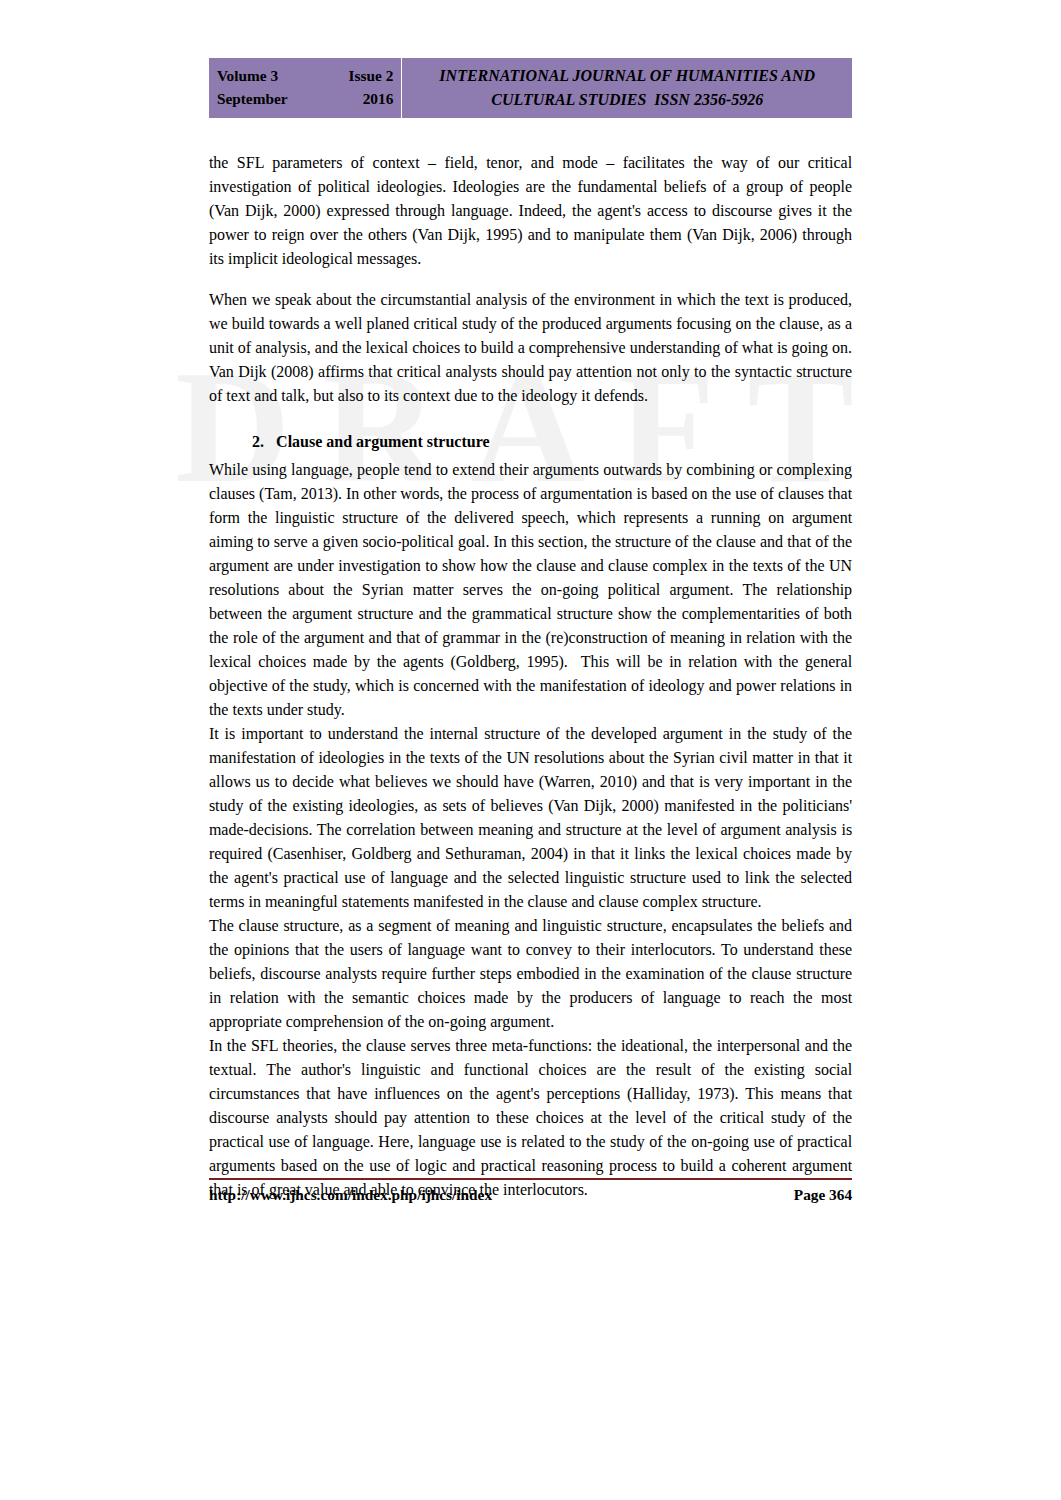Volume 3 Issue 2
September 2016
INTERNATIONAL JOURNAL OF HUMANITIES AND
CULTURAL STUDIES ISSN 2356-5926
DRAFT
the SFL parameters of context – field, tenor, and mode – facilitates the way of our critical investigation of political ideologies. Ideologies are the fundamental beliefs of a group of people (Van Dijk, 2000) expressed through language. Indeed, the agent's access to discourse gives it the power to reign over the others (Van Dijk, 1995) and to manipulate them (Van Dijk, 2006) through its implicit ideological messages.
When we speak about the circumstantial analysis of the environment in which the text is produced, we build towards a well planed critical study of the produced arguments focusing on the clause, as a unit of analysis, and the lexical choices to build a comprehensive understanding of what is going on. Van Dijk (2008) affirms that critical analysts should pay attention not only to the syntactic structure of text and talk, but also to its context due to the ideology it defends.
2. Clause and argument structure
While using language, people tend to extend their arguments outwards by combining or complexing clauses (Tam, 2013). In other words, the process of argumentation is based on the use of clauses that form the linguistic structure of the delivered speech, which represents a running on argument aiming to serve a given socio-political goal. In this section, the structure of the clause and that of the argument are under investigation to show how the clause and clause complex in the texts of the UN resolutions about the Syrian matter serves the on-going political argument. The relationship between the argument structure and the grammatical structure show the complementarities of both the role of the argument and that of grammar in the (re)construction of meaning in relation with the lexical choices made by the agents (Goldberg, 1995). This will be in relation with the general objective of the study, which is concerned with the manifestation of ideology and power relations in the texts under study.
It is important to understand the internal structure of the developed argument in the study of the manifestation of ideologies in the texts of the UN resolutions about the Syrian civil matter in that it allows us to decide what believes we should have (Warren, 2010) and that is very important in the study of the existing ideologies, as sets of believes (Van Dijk, 2000) manifested in the politicians' made-decisions. The correlation between meaning and structure at the level of argument analysis is required (Casenhiser, Goldberg and Sethuraman, 2004) in that it links the lexical choices made by the agent's practical use of language and the selected linguistic structure used to link the selected terms in meaningful statements manifested in the clause and clause complex structure.
The clause structure, as a segment of meaning and linguistic structure, encapsulates the beliefs and the opinions that the users of language want to convey to their interlocutors. To understand these beliefs, discourse analysts require further steps embodied in the examination of the clause structure in relation with the semantic choices made by the producers of language to reach the most appropriate comprehension of the on-going argument.
In the SFL theories, the clause serves three meta-functions: the ideational, the interpersonal and the textual. The author's linguistic and functional choices are the result of the existing social circumstances that have influences on the agent's perceptions (Halliday, 1973). This means that discourse analysts should pay attention to these choices at the level of the critical study of the practical use of language. Here, language use is related to the study of the on-going use of practical arguments based on the use of logic and practical reasoning process to build a coherent argument that is of great value and able to convince the interlocutors.
http://www.ijhcs.com/index.php/ijhcs/index Page 364